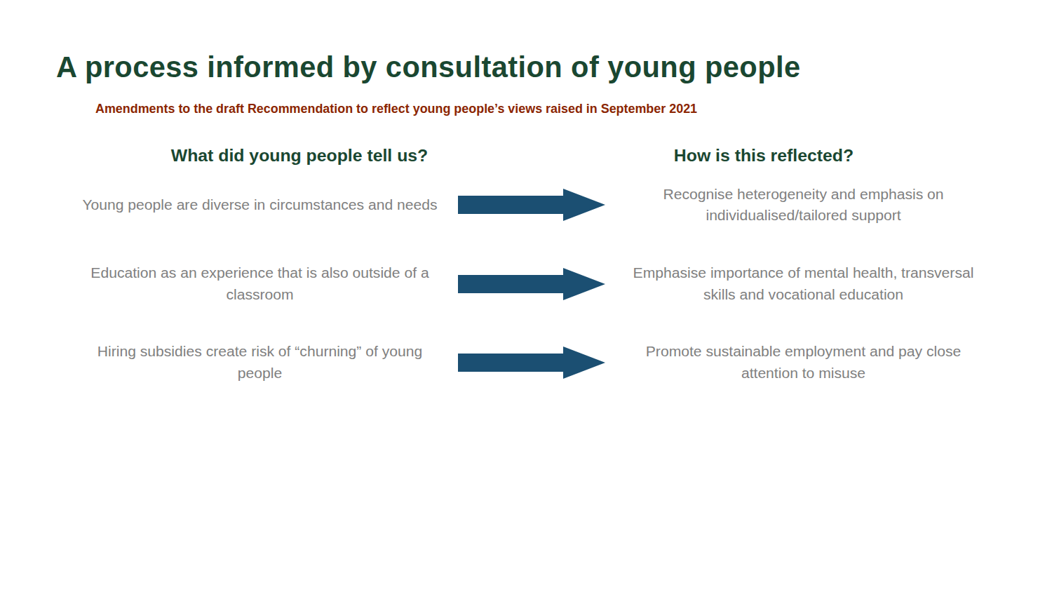A process informed by consultation of young people
Amendments to the draft Recommendation to reflect young people’s views raised in September 2021
What did young people tell us?
How is this reflected?
Young people are diverse in circumstances and needs
Recognise heterogeneity and emphasis on individualised/tailored support
Education as an experience that is also outside of a classroom
Emphasise importance of mental health, transversal skills and vocational education
Hiring subsidies create risk of “churning” of young people
Promote sustainable employment and pay close attention to misuse